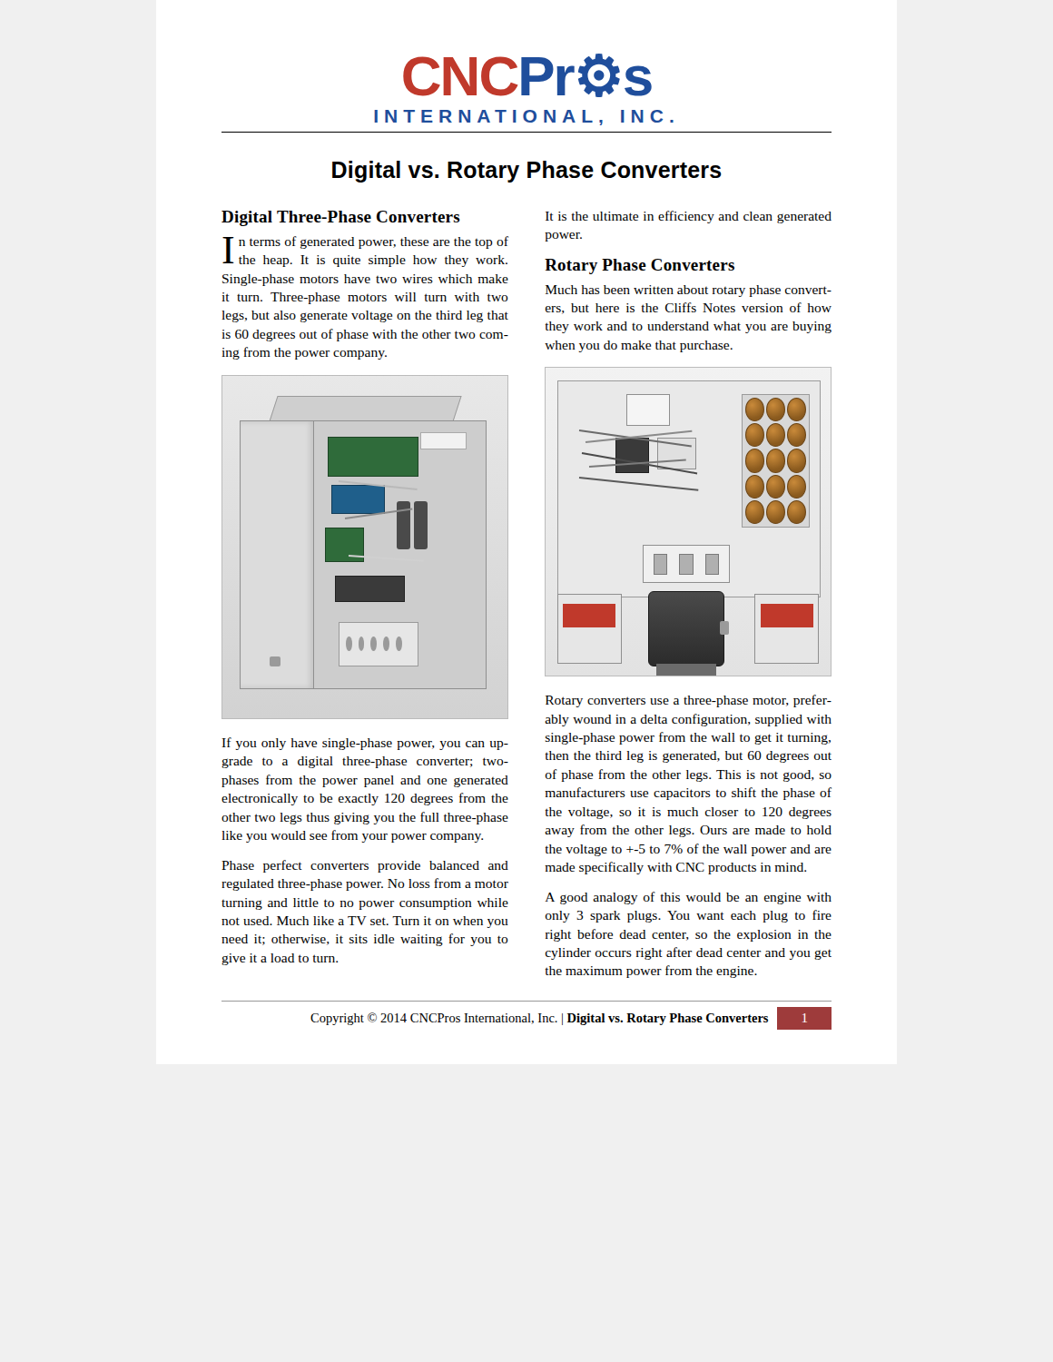CNC Pr⚙s
INTERNATIONAL, INC.
Digital vs. Rotary Phase Converters
Digital Three-Phase Converters
In terms of generated power, these are the top of the heap. It is quite simple how they work. Single-phase motors have two wires which make it turn. Three-phase motors will turn with two legs, but also generate voltage on the third leg that is 60 degrees out of phase with the other two coming from the power company.
If you only have single-phase power, you can upgrade to a digital three-phase converter; two-phases from the power panel and one generated electronically to be exactly 120 degrees from the other two legs thus giving you the full three-phase like you would see from your power company.
Phase perfect converters provide balanced and regulated three-phase power. No loss from a motor turning and little to no power consumption while not used. Much like a TV set. Turn it on when you need it; otherwise, it sits idle waiting for you to give it a load to turn.
It is the ultimate in efficiency and clean generated power.
Rotary Phase Converters
Much has been written about rotary phase converters, but here is the Cliffs Notes version of how they work and to understand what you are buying when you do make that purchase.
Rotary converters use a three-phase motor, preferably wound in a delta configuration, supplied with single-phase power from the wall to get it turning, then the third leg is generated, but 60 degrees out of phase from the other legs. This is not good, so manufacturers use capacitors to shift the phase of the voltage, so it is much closer to 120 degrees away from the other legs. Ours are made to hold the voltage to +-5 to 7% of the wall power and are made specifically with CNC products in mind.
A good analogy of this would be an engine with only 3 spark plugs. You want each plug to fire right before dead center, so the explosion in the cylinder occurs right after dead center and you get the maximum power from the engine.
Copyright © 2014 CNCPros International, Inc. | Digital vs. Rotary Phase Converters
1